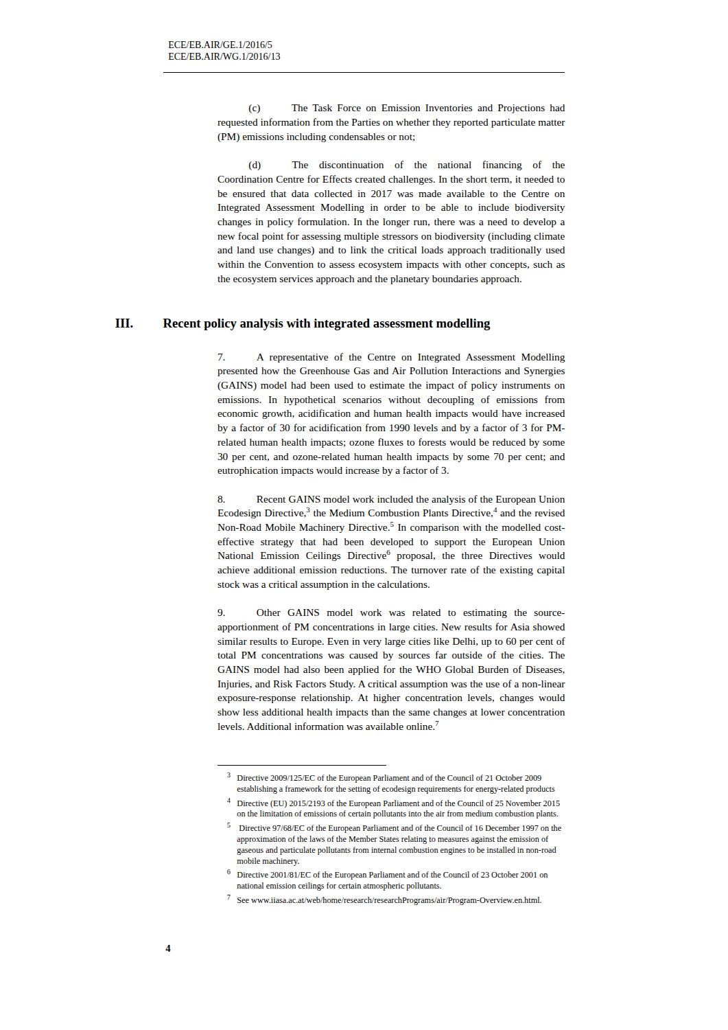ECE/EB.AIR/GE.1/2016/5
ECE/EB.AIR/WG.1/2016/13
(c) The Task Force on Emission Inventories and Projections had requested information from the Parties on whether they reported particulate matter (PM) emissions including condensables or not;
(d) The discontinuation of the national financing of the Coordination Centre for Effects created challenges. In the short term, it needed to be ensured that data collected in 2017 was made available to the Centre on Integrated Assessment Modelling in order to be able to include biodiversity changes in policy formulation. In the longer run, there was a need to develop a new focal point for assessing multiple stressors on biodiversity (including climate and land use changes) and to link the critical loads approach traditionally used within the Convention to assess ecosystem impacts with other concepts, such as the ecosystem services approach and the planetary boundaries approach.
III. Recent policy analysis with integrated assessment modelling
7. A representative of the Centre on Integrated Assessment Modelling presented how the Greenhouse Gas and Air Pollution Interactions and Synergies (GAINS) model had been used to estimate the impact of policy instruments on emissions. In hypothetical scenarios without decoupling of emissions from economic growth, acidification and human health impacts would have increased by a factor of 30 for acidification from 1990 levels and by a factor of 3 for PM-related human health impacts; ozone fluxes to forests would be reduced by some 30 per cent, and ozone-related human health impacts by some 70 per cent; and eutrophication impacts would increase by a factor of 3.
8. Recent GAINS model work included the analysis of the European Union Ecodesign Directive,3 the Medium Combustion Plants Directive,4 and the revised Non-Road Mobile Machinery Directive.5 In comparison with the modelled cost-effective strategy that had been developed to support the European Union National Emission Ceilings Directive6 proposal, the three Directives would achieve additional emission reductions. The turnover rate of the existing capital stock was a critical assumption in the calculations.
9. Other GAINS model work was related to estimating the source-apportionment of PM concentrations in large cities. New results for Asia showed similar results to Europe. Even in very large cities like Delhi, up to 60 per cent of total PM concentrations was caused by sources far outside of the cities. The GAINS model had also been applied for the WHO Global Burden of Diseases, Injuries, and Risk Factors Study. A critical assumption was the use of a non-linear exposure-response relationship. At higher concentration levels, changes would show less additional health impacts than the same changes at lower concentration levels. Additional information was available online.7
3
Directive 2009/125/EC of the European Parliament and of the Council of 21 October 2009 establishing a framework for the setting of ecodesign requirements for energy-related products
4
Directive (EU) 2015/2193 of the European Parliament and of the Council of 25 November 2015 on the limitation of emissions of certain pollutants into the air from medium combustion plants.
5
Directive 97/68/EC of the European Parliament and of the Council of 16 December 1997 on the approximation of the laws of the Member States relating to measures against the emission of gaseous and particulate pollutants from internal combustion engines to be installed in non-road mobile machinery.
6
Directive 2001/81/EC of the European Parliament and of the Council of 23 October 2001 on national emission ceilings for certain atmospheric pollutants.
7
See www.iiasa.ac.at/web/home/research/researchPrograms/air/Program-Overview.en.html.
4